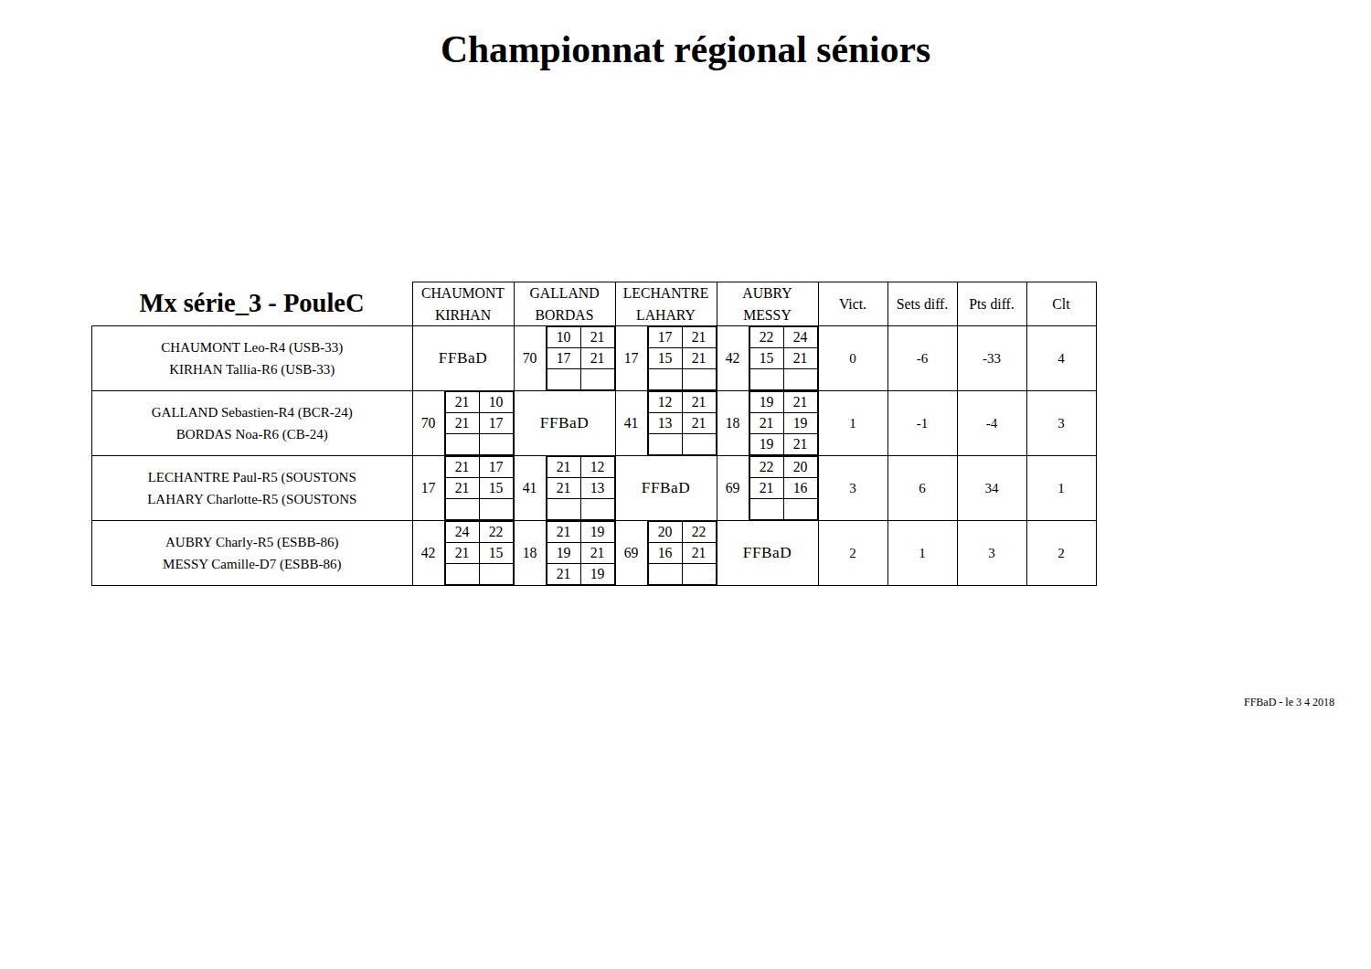Championnat régional séniors
| Mx série_3 - PouleC | CHAUMONT KIRHAN | GALLAND BORDAS | LECHANTRE LAHARY | AUBRY MESSY | Vict. | Sets diff. | Pts diff. | Clt |
| CHAUMONT Leo-R4 (USB-33) KIRHAN Tallia-R6 (USB-33) | FFBaD | 70 | / 10 / 21 / / 17 / 21 / | 17 | / 17 / 21 / / 15 / 21 / | 42 | / 22 / 24 / / 15 / 21 / | 0 | -6 | -33 | 4 |
| GALLAND Sebastien-R4 (BCR-24) BORDAS Noa-R6 (CB-24) | 70 | / 21 / 10 / / 21 / 17 / | FFBaD | 41 | / 12 / 21 / / 13 / 21 / | 18 | / 19 / 21 / / 21 / 19 / / 19 / 21 / | 1 | -1 | -4 | 3 |
| LECHANTRE Paul-R5 (SOUSTONS LAHARY Charlotte-R5 (SOUSTONS | 17 | / 21 / 17 / / 21 / 15 / | 41 | / 21 / 12 / / 21 / 13 / | FFBaD | 69 | / 22 / 20 / / 21 / 16 / | 3 | 6 | 34 | 1 |
| AUBRY Charly-R5 (ESBB-86) MESSY Camille-D7 (ESBB-86) | 42 | / 24 / 22 / / 21 / 15 / | 18 | / 21 / 19 / / 19 / 21 / / 21 / 19 / | 69 | / 20 / 22 / / 16 / 21 / | FFBaD | 2 | 1 | 3 | 2 |
FFBaD - le 3 4 2018